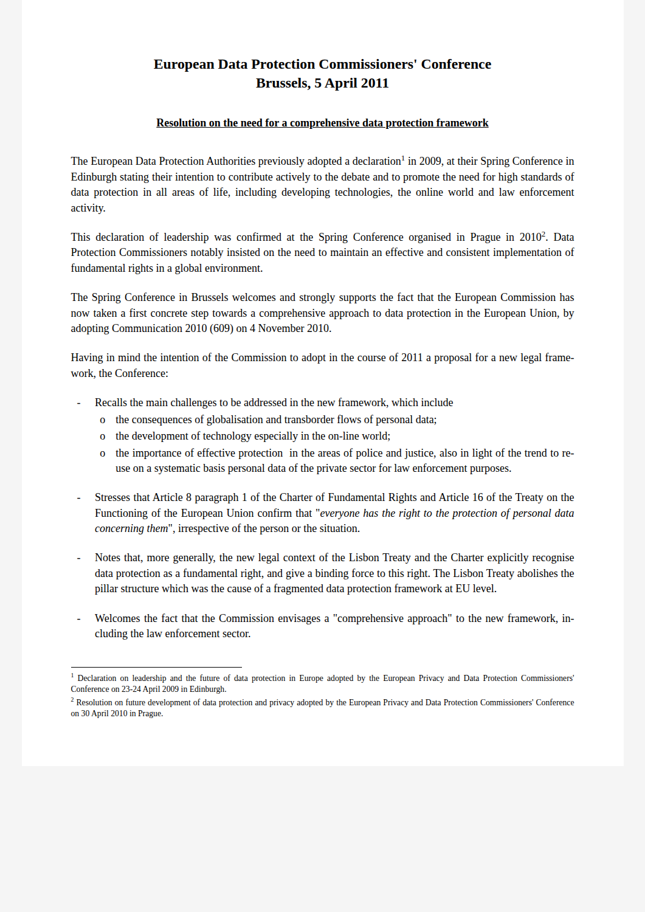European Data Protection Commissioners' Conference
Brussels, 5 April 2011
Resolution on the need for a comprehensive data protection framework
The European Data Protection Authorities previously adopted a declaration1 in 2009, at their Spring Conference in Edinburgh stating their intention to contribute actively to the debate and to promote the need for high standards of data protection in all areas of life, including developing technologies, the online world and law enforcement activity.
This declaration of leadership was confirmed at the Spring Conference organised in Prague in 20102. Data Protection Commissioners notably insisted on the need to maintain an effective and consistent implementation of fundamental rights in a global environment.
The Spring Conference in Brussels welcomes and strongly supports the fact that the European Commission has now taken a first concrete step towards a comprehensive approach to data protection in the European Union, by adopting Communication 2010 (609) on 4 November 2010.
Having in mind the intention of the Commission to adopt in the course of 2011 a proposal for a new legal framework, the Conference:
Recalls the main challenges to be addressed in the new framework, which include
the consequences of globalisation and transborder flows of personal data;
the development of technology especially in the on-line world;
the importance of effective protection in the areas of police and justice, also in light of the trend to re-use on a systematic basis personal data of the private sector for law enforcement purposes.
Stresses that Article 8 paragraph 1 of the Charter of Fundamental Rights and Article 16 of the Treaty on the Functioning of the European Union confirm that "everyone has the right to the protection of personal data concerning them", irrespective of the person or the situation.
Notes that, more generally, the new legal context of the Lisbon Treaty and the Charter explicitly recognise data protection as a fundamental right, and give a binding force to this right. The Lisbon Treaty abolishes the pillar structure which was the cause of a fragmented data protection framework at EU level.
Welcomes the fact that the Commission envisages a "comprehensive approach" to the new framework, including the law enforcement sector.
1 Declaration on leadership and the future of data protection in Europe adopted by the European Privacy and Data Protection Commissioners' Conference on 23-24 April 2009 in Edinburgh.
2 Resolution on future development of data protection and privacy adopted by the European Privacy and Data Protection Commissioners' Conference on 30 April 2010 in Prague.